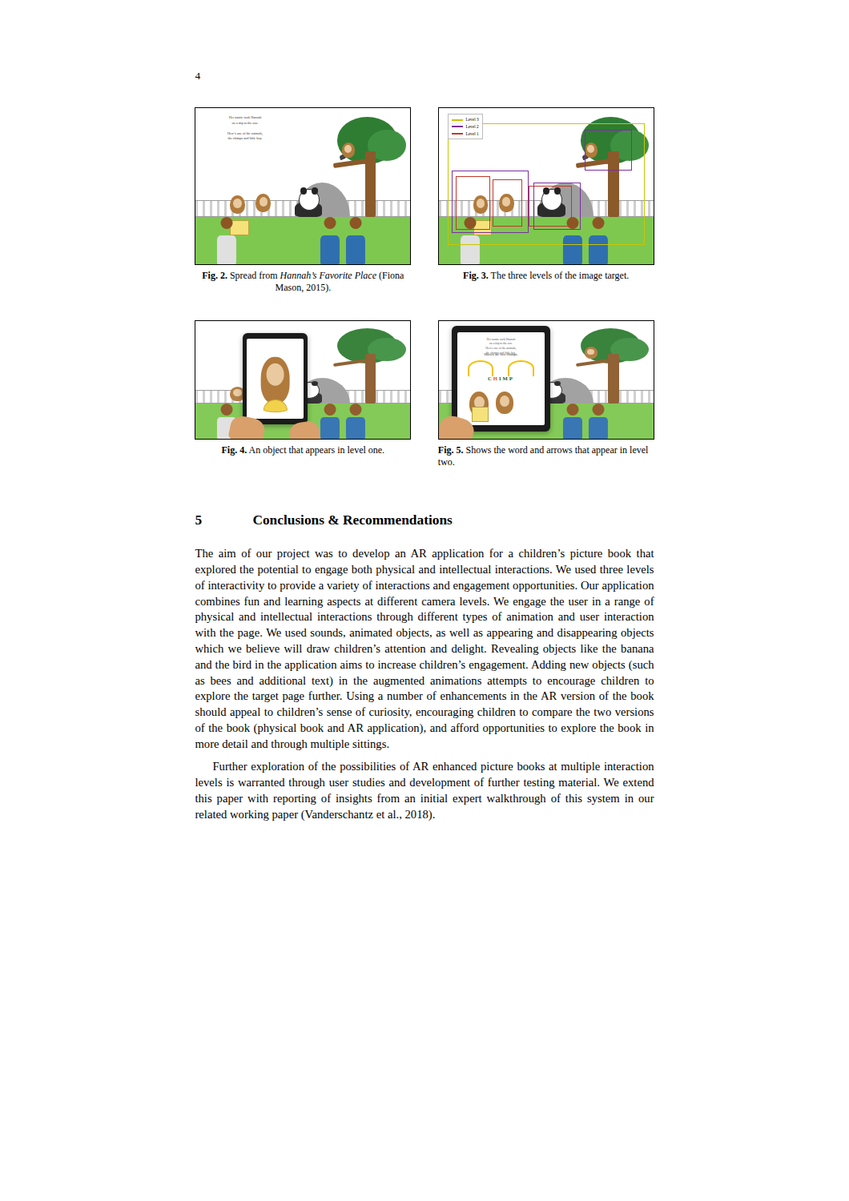4
Her auntie took Hannah on a trip to the zoo. Here's one of the animals, the chimps and little boy.
Fig. 2. Spread from Hannah’s Favorite Place (Fiona Mason, 2015).
Level 3
Level 2
Level 1
Fig. 3. The three levels of the image target.
Fig. 4. An object that appears in level one.
Her auntie took Hannah
on a trip to the zoo.
Here's one of the animals,
the chimps and little boy.
Shown are two chimps.
CHIMP
Fig. 5. Shows the word and arrows that appear in level two.
5 Conclusions & Recommendations
The aim of our project was to develop an AR application for a children’s picture book that explored the potential to engage both physical and intellectual interactions. We used three levels of interactivity to provide a variety of interactions and engagement opportunities. Our application combines fun and learning aspects at different camera levels. We engage the user in a range of physical and intellectual interactions through different types of animation and user interaction with the page. We used sounds, animated objects, as well as appearing and disappearing objects which we believe will draw children’s attention and delight. Revealing objects like the banana and the bird in the application aims to increase children’s engagement. Adding new objects (such as bees and additional text) in the augmented animations attempts to encourage children to explore the target page further. Using a number of enhancements in the AR version of the book should appeal to children’s sense of curiosity, encouraging children to compare the two versions of the book (physical book and AR application), and afford opportunities to explore the book in more detail and through multiple sittings.
Further exploration of the possibilities of AR enhanced picture books at multiple interaction levels is warranted through user studies and development of further testing material. We extend this paper with reporting of insights from an initial expert walkthrough of this system in our related working paper (Vanderschantz et al., 2018).